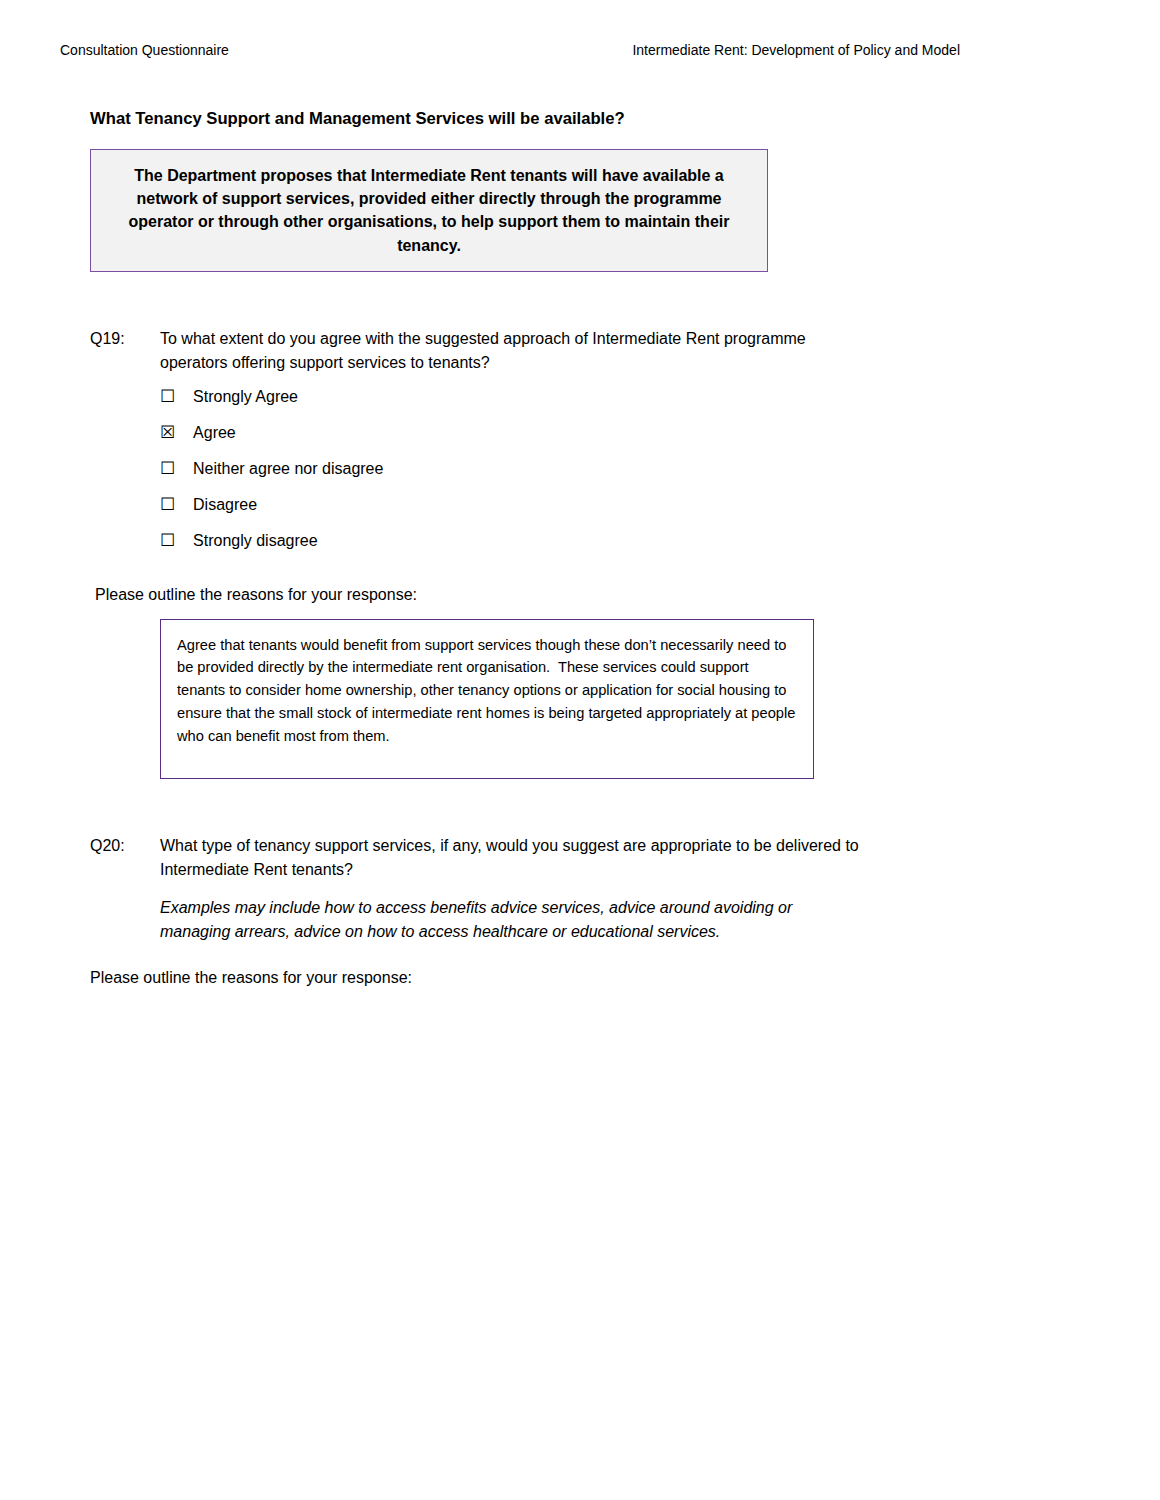Consultation Questionnaire
Intermediate Rent: Development of Policy and Model
What Tenancy Support and Management Services will be available?
The Department proposes that Intermediate Rent tenants will have available a network of support services, provided either directly through the programme operator or through other organisations, to help support them to maintain their tenancy.
Q19:
To what extent do you agree with the suggested approach of Intermediate Rent programme operators offering support services to tenants?
☐Strongly Agree
☒Agree
☐Neither agree nor disagree
☐Disagree
☐Strongly disagree
Please outline the reasons for your response:
Agree that tenants would benefit from support services though these don’t necessarily need to be provided directly by the intermediate rent organisation. These services could support tenants to consider home ownership, other tenancy options or application for social housing to ensure that the small stock of intermediate rent homes is being targeted appropriately at people who can benefit most from them.
Q20:
What type of tenancy support services, if any, would you suggest are appropriate to be delivered to Intermediate Rent tenants?
Examples may include how to access benefits advice services, advice around avoiding or managing arrears, advice on how to access healthcare or educational services.
Please outline the reasons for your response: